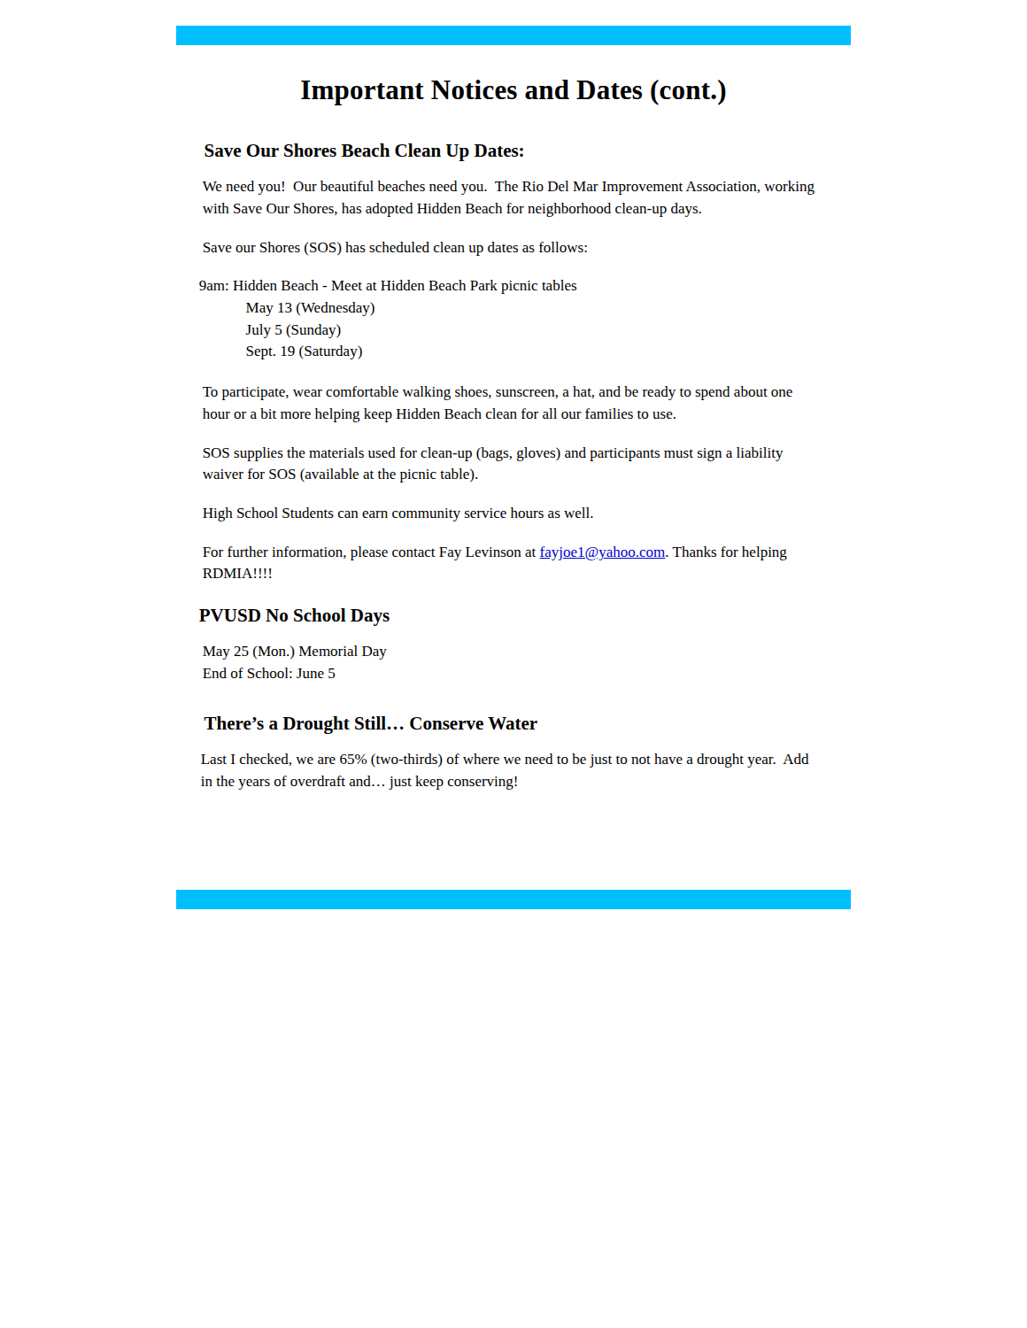Important Notices and Dates (cont.)
Save Our Shores Beach Clean Up Dates:
We need you! Our beautiful beaches need you. The Rio Del Mar Improvement Association, working with Save Our Shores, has adopted Hidden Beach for neighborhood clean-up days.
Save our Shores (SOS) has scheduled clean up dates as follows:
9am: Hidden Beach - Meet at Hidden Beach Park picnic tables
May 13 (Wednesday)
July 5 (Sunday)
Sept. 19 (Saturday)
To participate, wear comfortable walking shoes, sunscreen, a hat, and be ready to spend about one hour or a bit more helping keep Hidden Beach clean for all our families to use.
SOS supplies the materials used for clean-up (bags, gloves) and participants must sign a liability waiver for SOS (available at the picnic table).
High School Students can earn community service hours as well.
For further information, please contact Fay Levinson at fayjoe1@yahoo.com. Thanks for helping RDMIA!!!!
PVUSD No School Days
May 25 (Mon.) Memorial Day
End of School: June 5
There’s a Drought Still… Conserve Water
Last I checked, we are 65% (two-thirds) of where we need to be just to not have a drought year. Add in the years of overdraft and… just keep conserving!